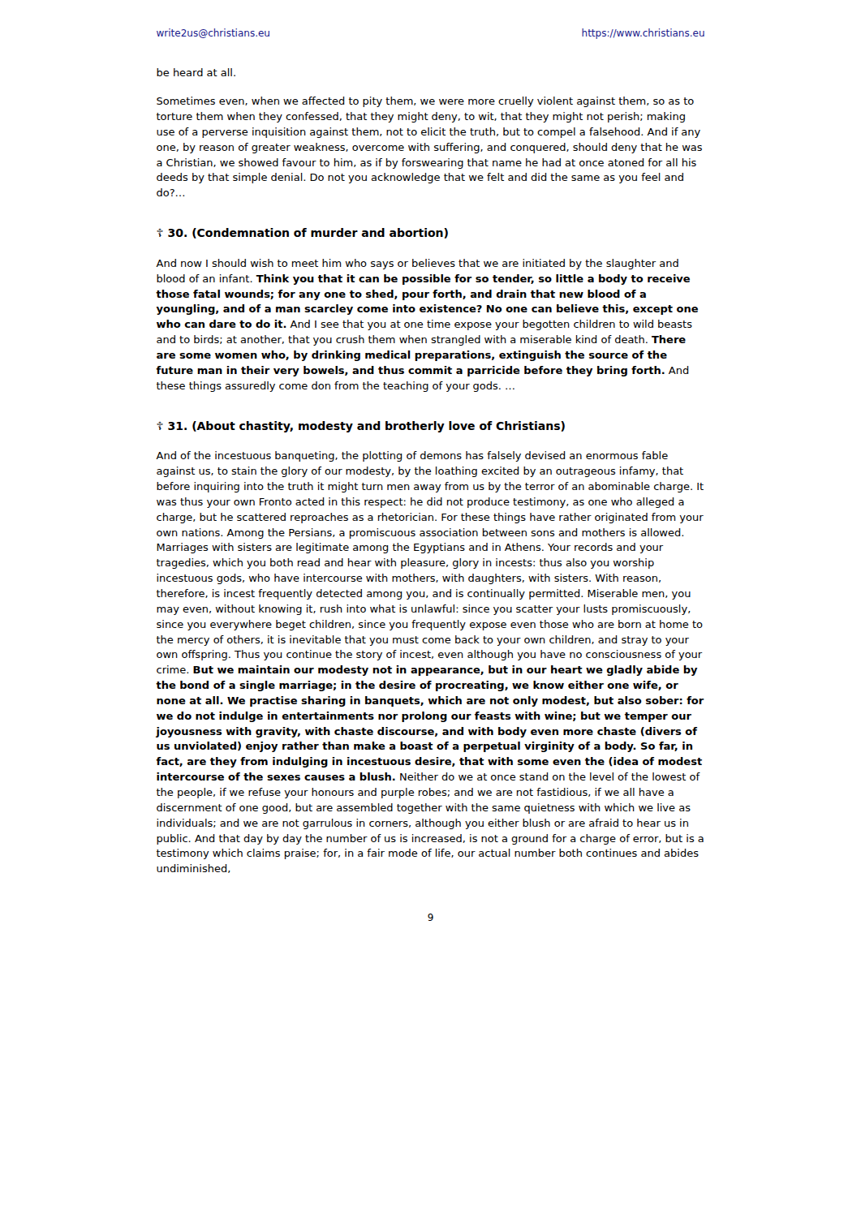write2us@christians.eu https://www.christians.eu
be heard at all.
Sometimes even, when we affected to pity them, we were more cruelly violent against them, so as to torture them when they confessed, that they might deny, to wit, that they might not perish; making use of a perverse inquisition against them, not to elicit the truth, but to compel a falsehood. And if any one, by reason of greater weakness, overcome with suffering, and conquered, should deny that he was a Christian, we showed favour to him, as if by forswearing that name he had at once atoned for all his deeds by that simple denial. Do not you acknowledge that we felt and did the same as you feel and do?…
☦ 30. (Condemnation of murder and abortion)
And now I should wish to meet him who says or believes that we are initiated by the slaughter and blood of an infant. Think you that it can be possible for so tender, so little a body to receive those fatal wounds; for any one to shed, pour forth, and drain that new blood of a youngling, and of a man scarcley come into existence? No one can believe this, except one who can dare to do it. And I see that you at one time expose your begotten children to wild beasts and to birds; at another, that you crush them when strangled with a miserable kind of death. There are some women who, by drinking medical preparations, extinguish the source of the future man in their very bowels, and thus commit a parricide before they bring forth. And these things assuredly come don from the teaching of your gods. …
☦ 31. (About chastity, modesty and brotherly love of Christians)
And of the incestuous banqueting, the plotting of demons has falsely devised an enormous fable against us, to stain the glory of our modesty, by the loathing excited by an outrageous infamy, that before inquiring into the truth it might turn men away from us by the terror of an abominable charge. It was thus your own Fronto acted in this respect: he did not produce testimony, as one who alleged a charge, but he scattered reproaches as a rhetorician. For these things have rather originated from your own nations. Among the Persians, a promiscuous association between sons and mothers is allowed. Marriages with sisters are legitimate among the Egyptians and in Athens. Your records and your tragedies, which you both read and hear with pleasure, glory in incests: thus also you worship incestuous gods, who have intercourse with mothers, with daughters, with sisters. With reason, therefore, is incest frequently detected among you, and is continually permitted. Miserable men, you may even, without knowing it, rush into what is unlawful: since you scatter your lusts promiscuously, since you everywhere beget children, since you frequently expose even those who are born at home to the mercy of others, it is inevitable that you must come back to your own children, and stray to your own offspring. Thus you continue the story of incest, even although you have no consciousness of your crime. But we maintain our modesty not in appearance, but in our heart we gladly abide by the bond of a single marriage; in the desire of procreating, we know either one wife, or none at all. We practise sharing in banquets, which are not only modest, but also sober: for we do not indulge in entertainments nor prolong our feasts with wine; but we temper our joyousness with gravity, with chaste discourse, and with body even more chaste (divers of us unviolated) enjoy rather than make a boast of a perpetual virginity of a body. So far, in fact, are they from indulging in incestuous desire, that with some even the (idea of modest intercourse of the sexes causes a blush. Neither do we at once stand on the level of the lowest of the people, if we refuse your honours and purple robes; and we are not fastidious, if we all have a discernment of one good, but are assembled together with the same quietness with which we live as individuals; and we are not garrulous in corners, although you either blush or are afraid to hear us in public. And that day by day the number of us is increased, is not a ground for a charge of error, but is a testimony which claims praise; for, in a fair mode of life, our actual number both continues and abides undiminished,
9